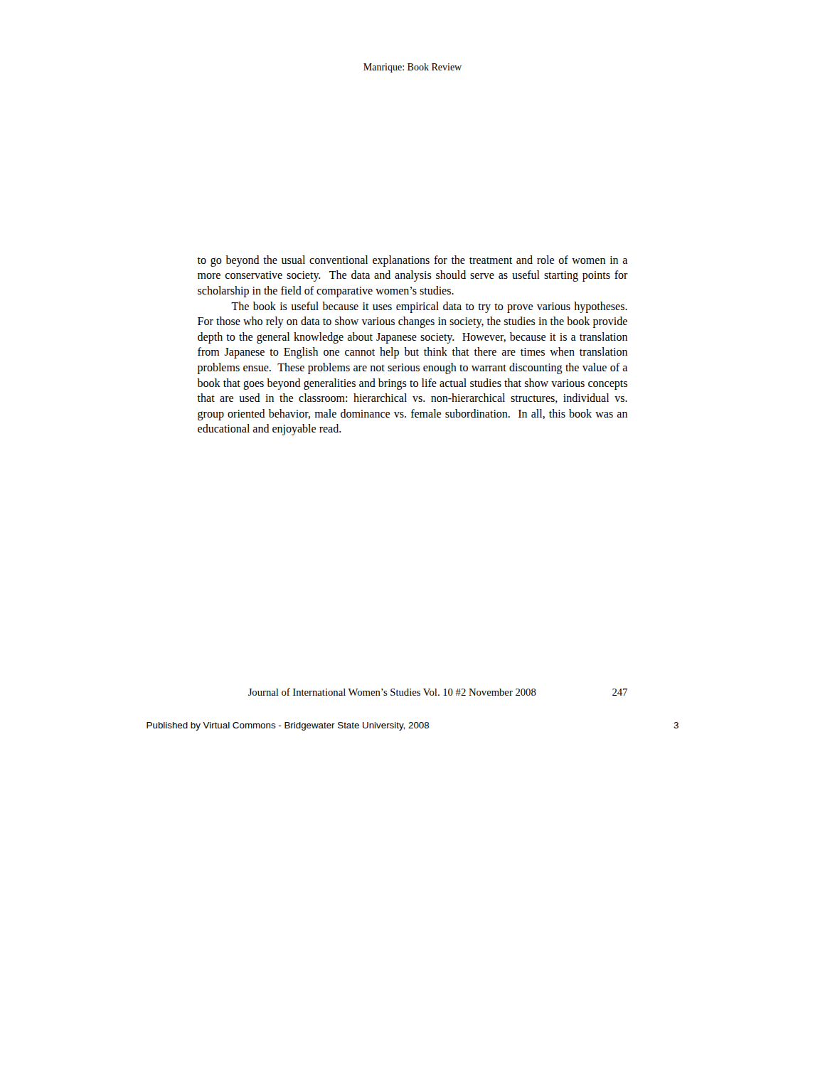Manrique: Book Review
to go beyond the usual conventional explanations for the treatment and role of women in a more conservative society. The data and analysis should serve as useful starting points for scholarship in the field of comparative women’s studies.
The book is useful because it uses empirical data to try to prove various hypotheses. For those who rely on data to show various changes in society, the studies in the book provide depth to the general knowledge about Japanese society. However, because it is a translation from Japanese to English one cannot help but think that there are times when translation problems ensue. These problems are not serious enough to warrant discounting the value of a book that goes beyond generalities and brings to life actual studies that show various concepts that are used in the classroom: hierarchical vs. non-hierarchical structures, individual vs. group oriented behavior, male dominance vs. female subordination. In all, this book was an educational and enjoyable read.
Journal of International Women’s Studies Vol. 10 #2 November 2008
247
Published by Virtual Commons - Bridgewater State University, 2008
3